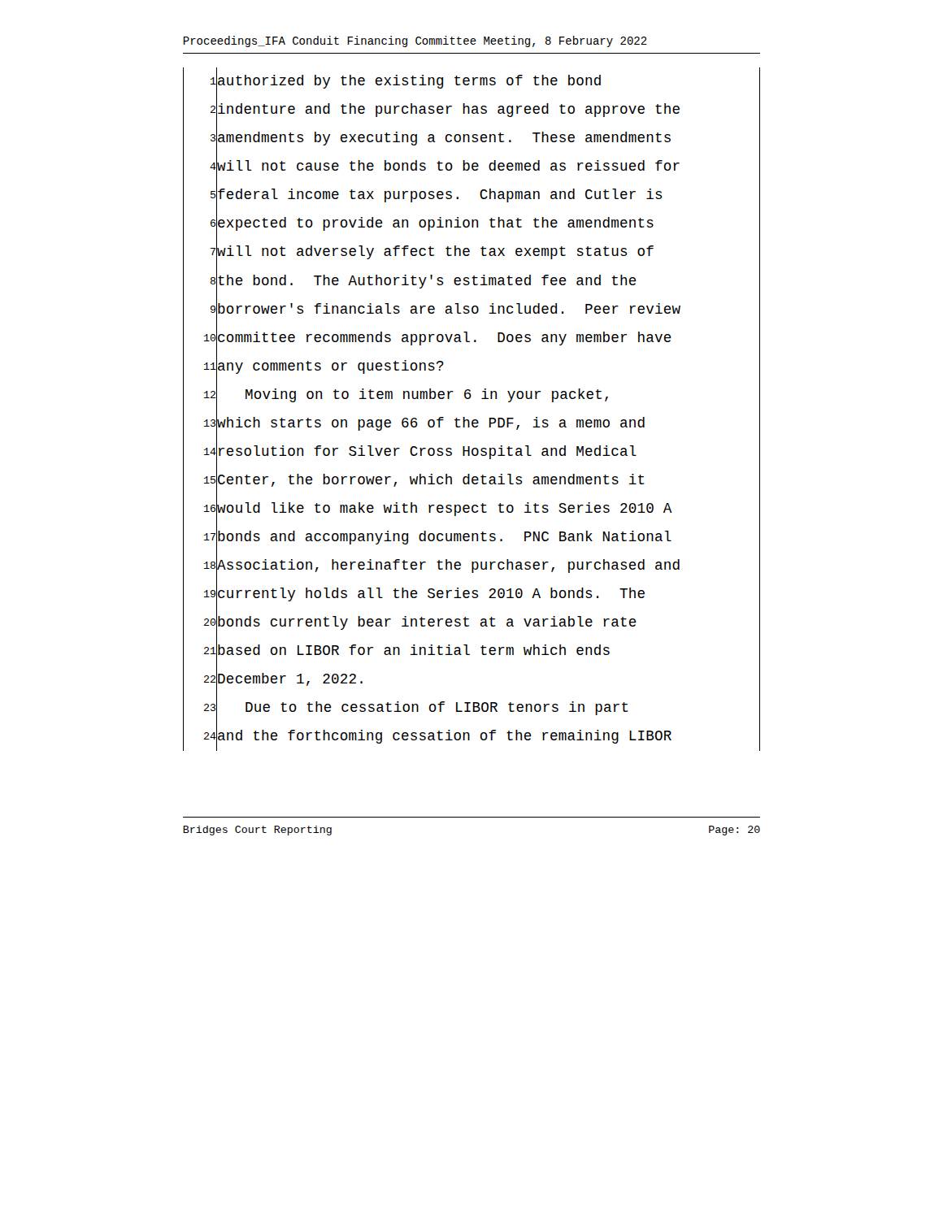Proceedings_IFA Conduit Financing Committee Meeting, 8 February 2022
| 1 | authorized by the existing terms of the bond |
| 2 | indenture and the purchaser has agreed to approve the |
| 3 | amendments by executing a consent. These amendments |
| 4 | will not cause the bonds to be deemed as reissued for |
| 5 | federal income tax purposes. Chapman and Cutler is |
| 6 | expected to provide an opinion that the amendments |
| 7 | will not adversely affect the tax exempt status of |
| 8 | the bond. The Authority's estimated fee and the |
| 9 | borrower's financials are also included. Peer review |
| 10 | committee recommends approval. Does any member have |
| 11 | any comments or questions? |
| 12 | Moving on to item number 6 in your packet, |
| 13 | which starts on page 66 of the PDF, is a memo and |
| 14 | resolution for Silver Cross Hospital and Medical |
| 15 | Center, the borrower, which details amendments it |
| 16 | would like to make with respect to its Series 2010 A |
| 17 | bonds and accompanying documents. PNC Bank National |
| 18 | Association, hereinafter the purchaser, purchased and |
| 19 | currently holds all the Series 2010 A bonds. The |
| 20 | bonds currently bear interest at a variable rate |
| 21 | based on LIBOR for an initial term which ends |
| 22 | December 1, 2022. |
| 23 | Due to the cessation of LIBOR tenors in part |
| 24 | and the forthcoming cessation of the remaining LIBOR |
Bridges Court Reporting Page: 20